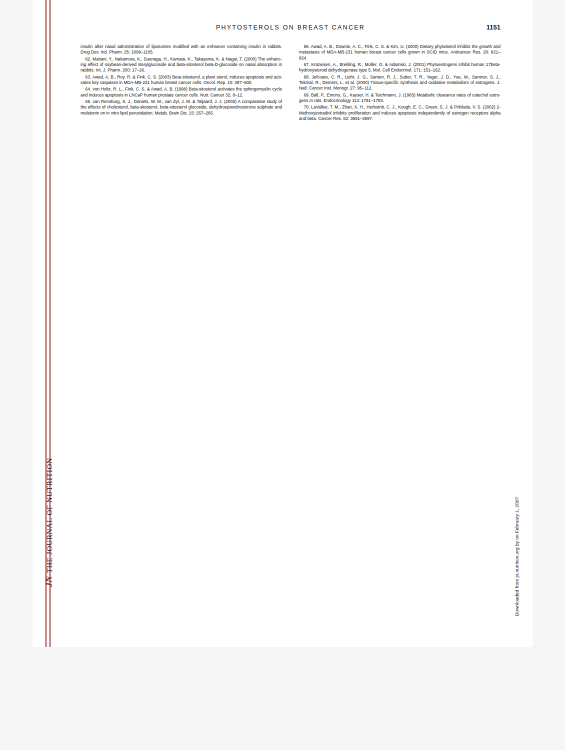Phytosterols on Breast Cancer
1151
insulin after nasal administration of liposomes modified with an enhancer containing insulin in rabbits. Drug Dev. Ind. Pharm. 25: 1099–1105.
62. Maitani, Y., Nakamura, K., Suenaga, H., Kamata, K., Takayama, K. & Nagai, T. (2000) The enhancing effect of soybean-derived sterylglucoside and beta-sitosterol beta-D-glucoside on nasal absorption in rabbits. Int. J. Pharm. 200: 17–26.
63. Awad, A. B., Roy, R. & Fink, C. S. (2003) Beta-sitosterol, a plant sterol, induces apoptosis and activates key caspases in MDA-MB-231 human breast cancer cells. Oncol. Rep. 10: 497–500.
64. von Holtz, R. L., Fink, C. S. & Awad, A. B. (1998) Beta-sitosterol activates the sphingomyelin cycle and induces apoptosis in LNCaP human prostate cancer cells. Nutr. Cancer 32: 8–12.
65. van Rensburg, S. J., Daniels, W. M., van Zyl, J. M. & Taljaard, J. J. (2000) A comparative study of the effects of cholesterol, beta-sitosterol, beta-sitosterol glucoside, dehydroepiandrosterone sulphate and melatonin on in vitro lipid peroxidation. Metab. Brain Dis. 15: 257–265.
66. Awad, A. B., Downie, A. C., Fink, C. S. & Kim, U. (2000) Dietary phytosterol inhibits the growth and metastasis of MDA-MB-231 human breast cancer cells grown in SCID mice. Anticancer Res. 20: 821–824.
67. Krazeisen, A., Breitling, R., Moller, G. & Adamski, J. (2001) Phytoestrogens inhibit human 17beta-hydroxysteroid dehydrogenase type 5. Mol. Cell Endocrinol. 171: 151–162.
68. Jefcoate, C. R., Liehr, J. G., Santen, R. J., Sutter, T. R., Yager, J. D., Yue, W., Santner, S. J., Tekmal, R., Demers, L. et al. (2000) Tissue-specific synthesis and oxidative metabolism of estrogens. J. Natl. Cancer Inst. Monogr. 27: 95–112.
69. Ball, P., Emons, G., Kayser, H. & Teichmann, J. (1983) Metabolic clearance rates of catechol estrogens in rats. Endocrinology 113: 1781–1783.
70. LaVallee, T. M., Zhan, X. H., Herbstritt, C. J., Kough, E. C., Green, S. J. & Pribluda, V. S. (2002) 2-Methoxyestradiol inhibits proliferation and induces apoptosis independently of estrogen receptors alpha and beta. Cancer Res. 62: 3691–3697.
JNThe Journal of Nutrition
Downloaded from jn.nutrition.org by on February 1, 2007